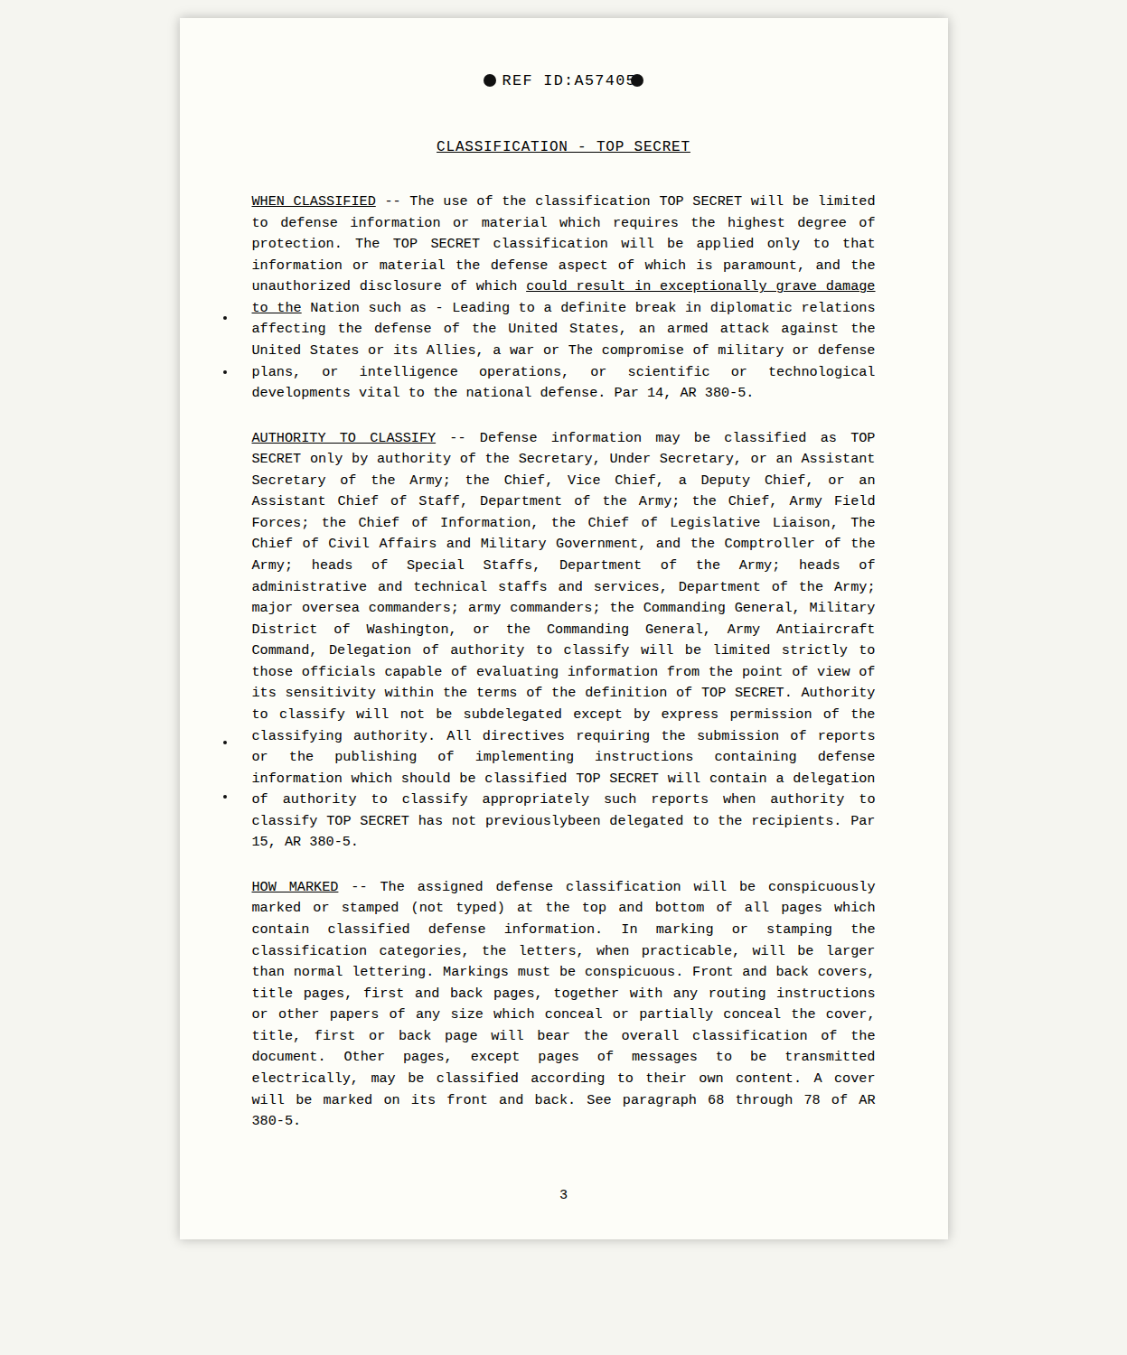REF ID:A57405
CLASSIFICATION - TOP SECRET
WHEN CLASSIFIED -- The use of the classification TOP SECRET will be limited to defense information or material which requires the highest degree of protection. The TOP SECRET classification will be applied only to that information or material the defense aspect of which is paramount, and the unauthorized disclosure of which could result in exceptionally grave damage to the Nation such as - Leading to a definite break in diplomatic relations affecting the defense of the United States, an armed attack against the United States or its Allies, a war or The compromise of military or defense plans, or intelligence operations, or scientific or technological developments vital to the national defense. Par 14, AR 380-5.
AUTHORITY TO CLASSIFY -- Defense information may be classified as TOP SECRET only by authority of the Secretary, Under Secretary, or an Assistant Secretary of the Army; the Chief, Vice Chief, a Deputy Chief, or an Assistant Chief of Staff, Department of the Army; the Chief, Army Field Forces; the Chief of Information, the Chief of Legislative Liaison, The Chief of Civil Affairs and Military Government, and the Comptroller of the Army; heads of Special Staffs, Department of the Army; heads of administrative and technical staffs and services, Department of the Army; major oversea commanders; army commanders; the Commanding General, Military District of Washington, or the Commanding General, Army Antiaircraft Command, Delegation of authority to classify will be limited strictly to those officials capable of evaluating information from the point of view of its sensitivity within the terms of the definition of TOP SECRET. Authority to classify will not be subdelegated except by express permission of the classifying authority. All directives requiring the submission of reports or the publishing of implementing instructions containing defense information which should be classified TOP SECRET will contain a delegation of authority to classify appropriately such reports when authority to classify TOP SECRET has not previouslybeen delegated to the recipients. Par 15, AR 380-5.
HOW MARKED -- The assigned defense classification will be conspicuously marked or stamped (not typed) at the top and bottom of all pages which contain classified defense information. In marking or stamping the classification categories, the letters, when practicable, will be larger than normal lettering. Markings must be conspicuous. Front and back covers, title pages, first and back pages, together with any routing instructions or other papers of any size which conceal or partially conceal the cover, title, first or back page will bear the overall classification of the document. Other pages, except pages of messages to be transmitted electrically, may be classified according to their own content. A cover will be marked on its front and back. See paragraph 68 through 78 of AR 380-5.
3